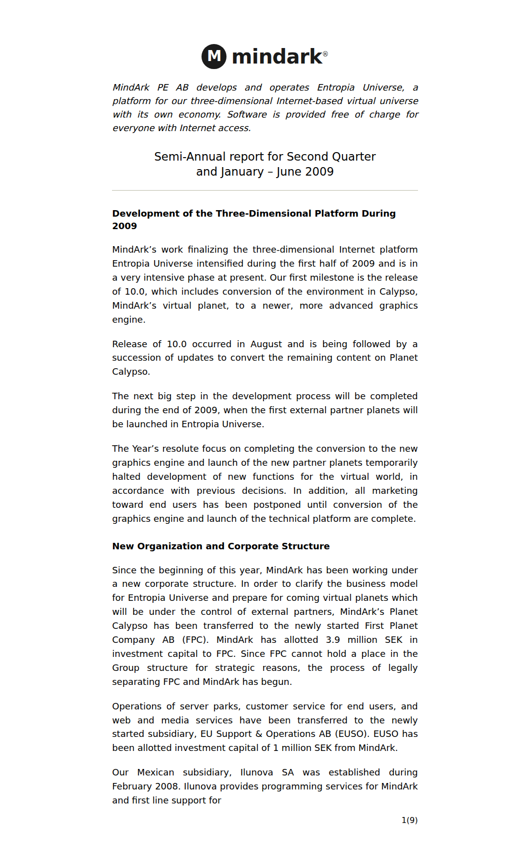Mmindark®
MindArk PE AB develops and operates Entropia Universe, a platform for our three-dimensional Internet-based virtual universe with its own economy. Software is provided free of charge for everyone with Internet access.
Semi-Annual report for Second Quarter
and January – June 2009
Development of the Three-Dimensional Platform During 2009
MindArk’s work finalizing the three-dimensional Internet platform Entropia Universe intensified during the first half of 2009 and is in a very intensive phase at present. Our first milestone is the release of 10.0, which includes conversion of the environment in Calypso, MindArk’s virtual planet, to a newer, more advanced graphics engine.
Release of 10.0 occurred in August and is being followed by a succession of updates to convert the remaining content on Planet Calypso.
The next big step in the development process will be completed during the end of 2009, when the first external partner planets will be launched in Entropia Universe.
The Year’s resolute focus on completing the conversion to the new graphics engine and launch of the new partner planets temporarily halted development of new functions for the virtual world, in accordance with previous decisions. In addition, all marketing toward end users has been postponed until conversion of the graphics engine and launch of the technical platform are complete.
New Organization and Corporate Structure
Since the beginning of this year, MindArk has been working under a new corporate structure. In order to clarify the business model for Entropia Universe and prepare for coming virtual planets which will be under the control of external partners, MindArk’s Planet Calypso has been transferred to the newly started First Planet Company AB (FPC). MindArk has allotted 3.9 million SEK in investment capital to FPC. Since FPC cannot hold a place in the Group structure for strategic reasons, the process of legally separating FPC and MindArk has begun.
Operations of server parks, customer service for end users, and web and media services have been transferred to the newly started subsidiary, EU Support & Operations AB (EUSO). EUSO has been allotted investment capital of 1 million SEK from MindArk.
Our Mexican subsidiary, Ilunova SA was established during February 2008. Ilunova provides programming services for MindArk and first line support for
1(9)